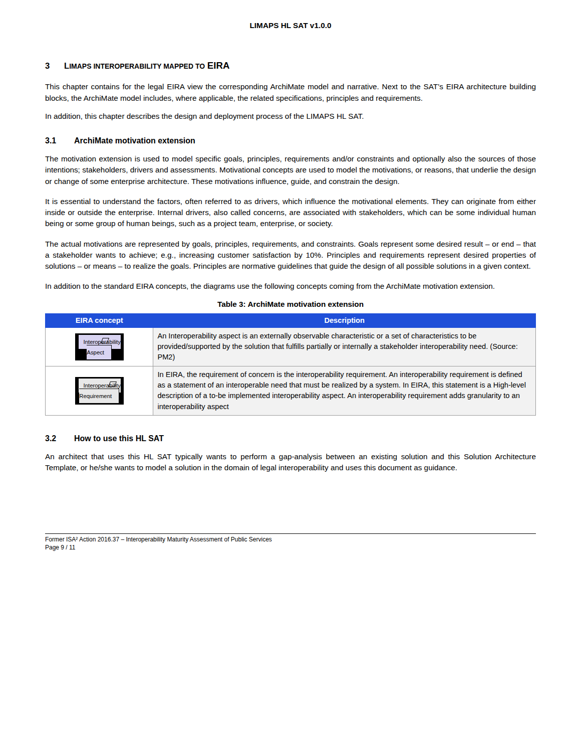LIMAPS HL SAT v1.0.0
3 LIMAPS INTEROPERABILITY MAPPED TO EIRA
This chapter contains for the legal EIRA view the corresponding ArchiMate model and narrative. Next to the SAT’s EIRA architecture building blocks, the ArchiMate model includes, where applicable, the related specifications, principles and requirements.
In addition, this chapter describes the design and deployment process of the LIMAPS HL SAT.
3.1 ArchiMate motivation extension
The motivation extension is used to model specific goals, principles, requirements and/or constraints and optionally also the sources of those intentions; stakeholders, drivers and assessments. Motivational concepts are used to model the motivations, or reasons, that underlie the design or change of some enterprise architecture. These motivations influence, guide, and constrain the design.
It is essential to understand the factors, often referred to as drivers, which influence the motivational elements. They can originate from either inside or outside the enterprise. Internal drivers, also called concerns, are associated with stakeholders, which can be some individual human being or some group of human beings, such as a project team, enterprise, or society.
The actual motivations are represented by goals, principles, requirements, and constraints. Goals represent some desired result – or end – that a stakeholder wants to achieve; e.g., increasing customer satisfaction by 10%. Principles and requirements represent desired properties of solutions – or means – to realize the goals. Principles are normative guidelines that guide the design of all possible solutions in a given context.
In addition to the standard EIRA concepts, the diagrams use the following concepts coming from the ArchiMate motivation extension.
Table 3: ArchiMate motivation extension
| EIRA concept | Description |
| --- | --- |
| Interoperability Aspect | An Interoperability aspect is an externally observable characteristic or a set of characteristics to be provided/supported by the solution that fulfills partially or internally a stakeholder interoperability need. (Source: PM2) |
| Interoperability Requirement | In EIRA, the requirement of concern is the interoperability requirement. An interoperability requirement is defined as a statement of an interoperable need that must be realized by a system. In EIRA, this statement is a High-level description of a to-be implemented interoperability aspect. An interoperability requirement adds granularity to an interoperability aspect |
3.2 How to use this HL SAT
An architect that uses this HL SAT typically wants to perform a gap-analysis between an existing solution and this Solution Architecture Template, or he/she wants to model a solution in the domain of legal interoperability and uses this document as guidance.
Former ISA² Action 2016.37 – Interoperability Maturity Assessment of Public Services
Page 9 / 11